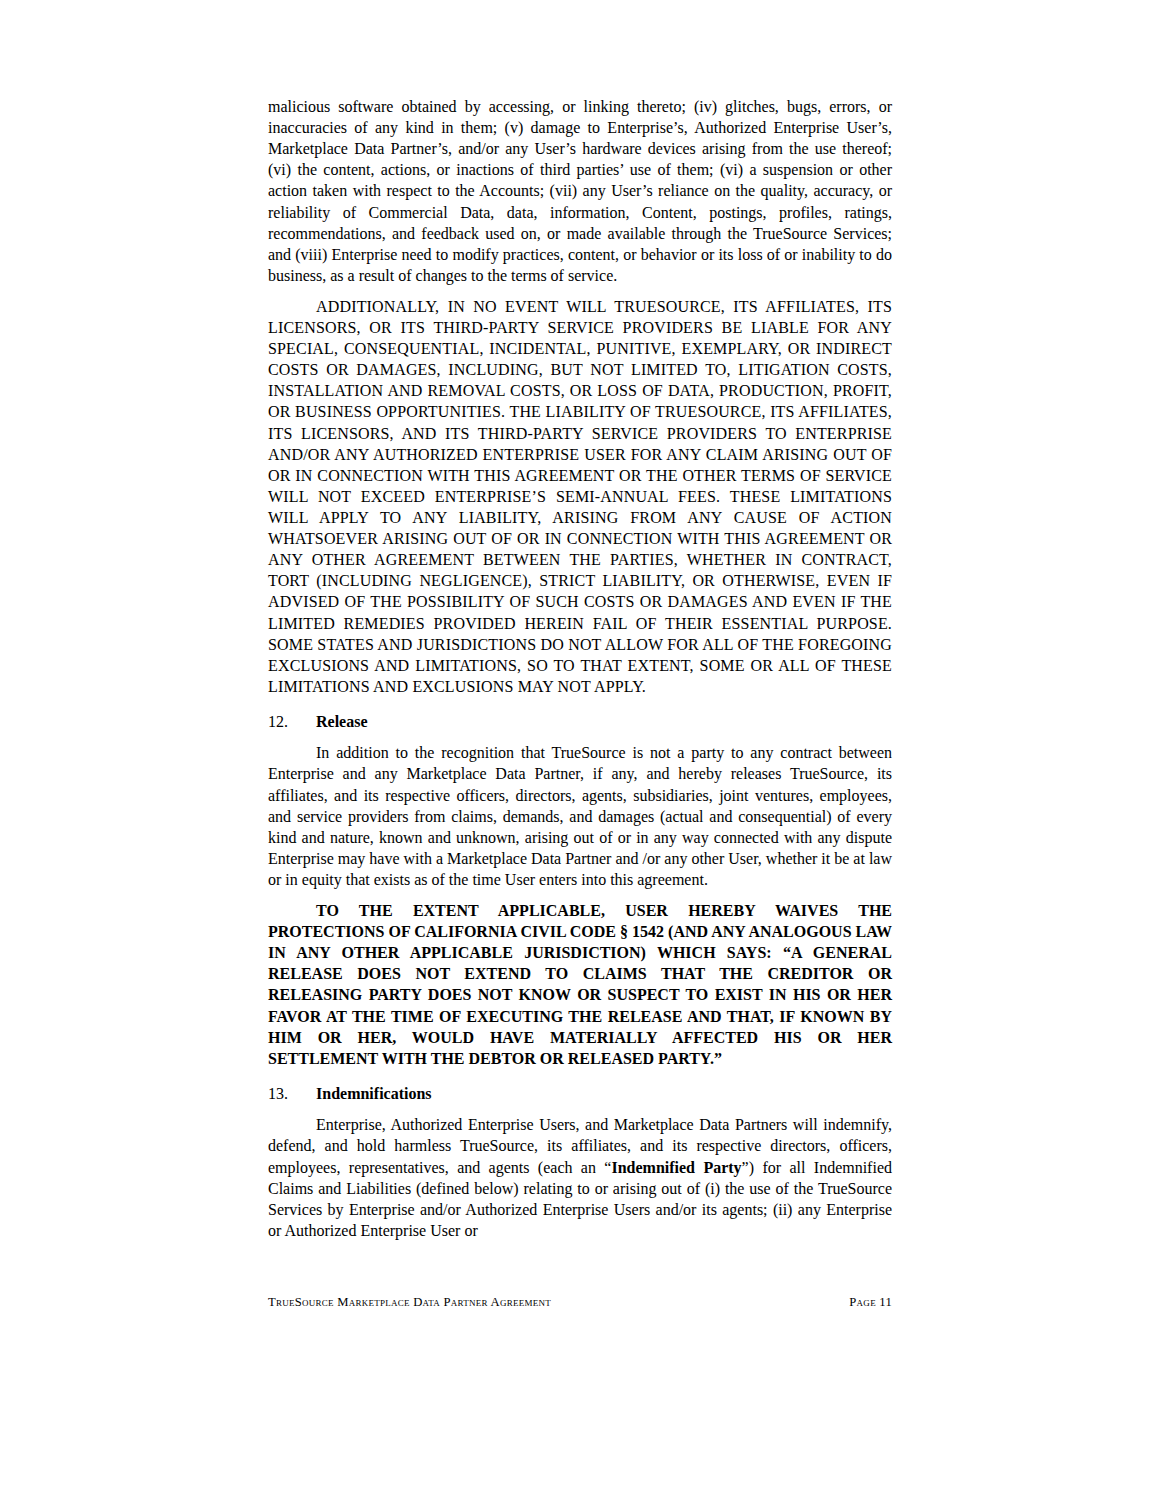malicious software obtained by accessing, or linking thereto; (iv) glitches, bugs, errors, or inaccuracies of any kind in them; (v) damage to Enterprise’s, Authorized Enterprise User’s, Marketplace Data Partner’s, and/or any User’s hardware devices arising from the use thereof; (vi) the content, actions, or inactions of third parties’ use of them; (vi) a suspension or other action taken with respect to the Accounts; (vii) any User’s reliance on the quality, accuracy, or reliability of Commercial Data, data, information, Content, postings, profiles, ratings, recommendations, and feedback used on, or made available through the TrueSource Services; and (viii) Enterprise need to modify practices, content, or behavior or its loss of or inability to do business, as a result of changes to the terms of service.
ADDITIONALLY, IN NO EVENT WILL TRUESOURCE, ITS AFFILIATES, ITS LICENSORS, OR ITS THIRD-PARTY SERVICE PROVIDERS BE LIABLE FOR ANY SPECIAL, CONSEQUENTIAL, INCIDENTAL, PUNITIVE, EXEMPLARY, OR INDIRECT COSTS OR DAMAGES, INCLUDING, BUT NOT LIMITED TO, LITIGATION COSTS, INSTALLATION AND REMOVAL COSTS, OR LOSS OF DATA, PRODUCTION, PROFIT, OR BUSINESS OPPORTUNITIES. THE LIABILITY OF TRUESOURCE, ITS AFFILIATES, ITS LICENSORS, AND ITS THIRD-PARTY SERVICE PROVIDERS TO ENTERPRISE AND/OR ANY AUTHORIZED ENTERPRISE USER FOR ANY CLAIM ARISING OUT OF OR IN CONNECTION WITH THIS AGREEMENT OR THE OTHER TERMS OF SERVICE WILL NOT EXCEED ENTERPRISE’S SEMI-ANNUAL FEES. THESE LIMITATIONS WILL APPLY TO ANY LIABILITY, ARISING FROM ANY CAUSE OF ACTION WHATSOEVER ARISING OUT OF OR IN CONNECTION WITH THIS AGREEMENT OR ANY OTHER AGREEMENT BETWEEN THE PARTIES, WHETHER IN CONTRACT, TORT (INCLUDING NEGLIGENCE), STRICT LIABILITY, OR OTHERWISE, EVEN IF ADVISED OF THE POSSIBILITY OF SUCH COSTS OR DAMAGES AND EVEN IF THE LIMITED REMEDIES PROVIDED HEREIN FAIL OF THEIR ESSENTIAL PURPOSE. SOME STATES AND JURISDICTIONS DO NOT ALLOW FOR ALL OF THE FOREGOING EXCLUSIONS AND LIMITATIONS, SO TO THAT EXTENT, SOME OR ALL OF THESE LIMITATIONS AND EXCLUSIONS MAY NOT APPLY.
12. Release
In addition to the recognition that TrueSource is not a party to any contract between Enterprise and any Marketplace Data Partner, if any, and hereby releases TrueSource, its affiliates, and its respective officers, directors, agents, subsidiaries, joint ventures, employees, and service providers from claims, demands, and damages (actual and consequential) of every kind and nature, known and unknown, arising out of or in any way connected with any dispute Enterprise may have with a Marketplace Data Partner and /or any other User, whether it be at law or in equity that exists as of the time User enters into this agreement.
TO THE EXTENT APPLICABLE, USER HEREBY WAIVES THE PROTECTIONS OF CALIFORNIA CIVIL CODE § 1542 (AND ANY ANALOGOUS LAW IN ANY OTHER APPLICABLE JURISDICTION) WHICH SAYS: “A GENERAL RELEASE DOES NOT EXTEND TO CLAIMS THAT THE CREDITOR OR RELEASING PARTY DOES NOT KNOW OR SUSPECT TO EXIST IN HIS OR HER FAVOR AT THE TIME OF EXECUTING THE RELEASE AND THAT, IF KNOWN BY HIM OR HER, WOULD HAVE MATERIALLY AFFECTED HIS OR HER SETTLEMENT WITH THE DEBTOR OR RELEASED PARTY.”
13. Indemnifications
Enterprise, Authorized Enterprise Users, and Marketplace Data Partners will indemnify, defend, and hold harmless TrueSource, its affiliates, and its respective directors, officers, employees, representatives, and agents (each an “Indemnified Party”) for all Indemnified Claims and Liabilities (defined below) relating to or arising out of (i) the use of the TrueSource Services by Enterprise and/or Authorized Enterprise Users and/or its agents; (ii) any Enterprise or Authorized Enterprise User or
TrueSource Marketplace Data Partner Agreement Page 11